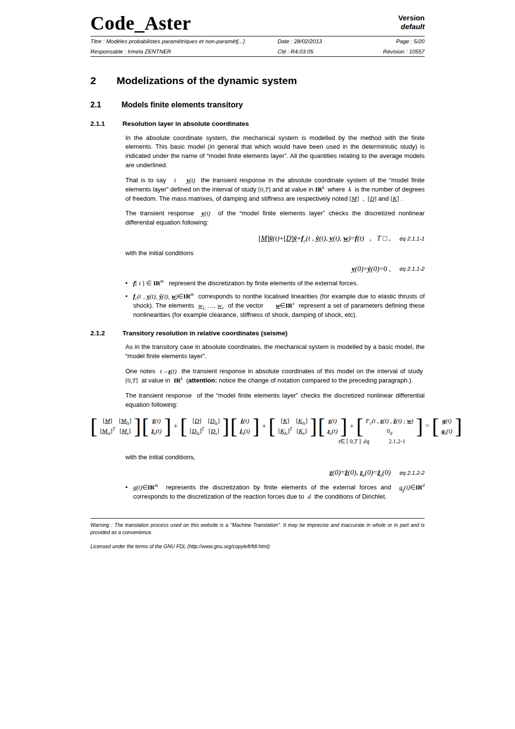Code_Aster
Version default
| Titre : Modèles probabilistes paramétriques et non-paramét[...] | Date : 28/02/2013 Page : 5/20 |
| Responsable : Irmela ZENTNER | Clé : R4.03.05 Révision : 10557 |
2 Modelizations of the dynamic system
2.1 Models finite elements transitory
2.1.1 Resolution layer in absolute coordinates
In the absolute coordinate system, the mechanical system is modelled by the method with the finite elements. This basic model (in general that which would have been used in the deterministic study) is indicated under the name of “model finite elements layer”. All the quantities relating to the average models are underlined.
That is to say t y(t) the transient response in the absolute coordinate system of the “model finite elements layer” defined on the interval of study [0,T] and at value in IRk where k is the number of degrees of freedom. The mass matrixes, of damping and stiffness are respectively noted [M] , [D] and [K] .
The transient response y(t) of the “model finite elements layer” checks the discretized nonlinear differential equation following:
[M] ÿ(t)+[D] ẏ+fc(t , ẏ(t), y(t), w)=f(t) , T □ ,
éq 2.1.1-1
with the initial conditions
y(0)=ẏ(0)=0 ,
éq 2.1.1-2
f[ t ] ∈ IRm represent the discretization by finite elements of the external forces.
fc(t , y(t), ẏ(t), w)∈IRm corresponds to nonthe localised linearities (for example due to elastic thrusts of shock). The elements w1, …, wv of the vector w∈IRv represent a set of parameters defining these nonlinearities (for example clearance, stiffness of shock, damping of shock, etc).
2.1.2 Transitory resolution in relative coordinates (seisme)
As in the transitory case in absolute coordinates, the mechanical system is modelled by a basic model, the “model finite elements layer”.
One notes t→z(t) the transient response in absolute coordinates of this model on the interval of study [0,T] at value in IRk (attention: notice the change of notation compared to the preceding paragraph.).
The transient response of the “model finite elements layer” checks the discretized nonlinear differential equation following:
[
| [ M ] | [ M ls ] |
| [ M ls ] T | [ M s ] |
] [
| z̈ (t) |
| z̈ s (t) |
] + [
| [ D ] | [ D ls ] |
| [ D ls ] T | [ D s ] |
] [
| ż (t) |
| ż s (t) |
] + [
| [ K ] | [ K ls ] |
| [ K ls ] T | [ K s ] |
] [
| z (t) |
| z s (t) |
] + [
| F c (t , z (t) , ż (t) ; w ) |
| 0 d |
] = [
| g (t) |
| g s (t) |
]
t∈ [ 0,T ] .éq 2.1.2-1
with the initial conditions,
z(0)=ż(0), zs(0)=żs(0)
éq 2.1.2-2
g(t)∈IRm represents the discretization by finite elements of the external forces and gs(t)∈IRd corresponds to the discretization of the reaction forces due to d the conditions of Dirichlet.
Warning : The translation process used on this website is a "Machine Translation". It may be imprecise and inaccurate in whole or in part and is provided as a convenience.
Licensed under the terms of the GNU FDL (http://www.gnu.org/copyleft/fdl.html)